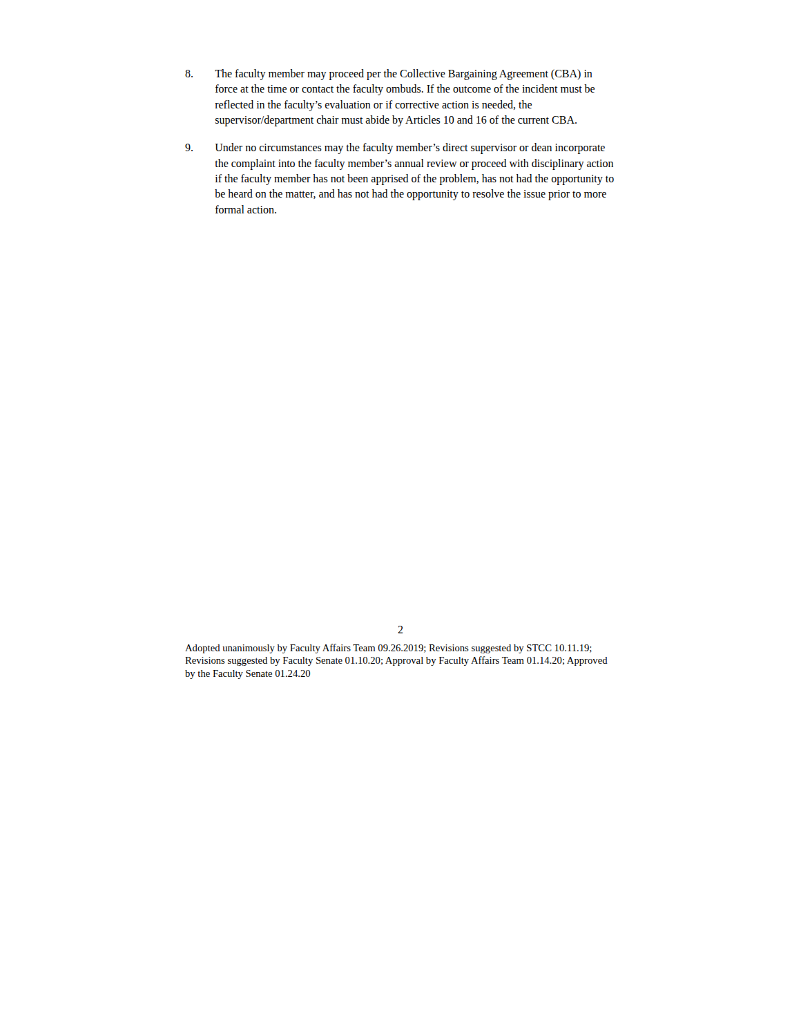8. The faculty member may proceed per the Collective Bargaining Agreement (CBA) in force at the time or contact the faculty ombuds. If the outcome of the incident must be reflected in the faculty’s evaluation or if corrective action is needed, the supervisor/department chair must abide by Articles 10 and 16 of the current CBA.
9. Under no circumstances may the faculty member’s direct supervisor or dean incorporate the complaint into the faculty member’s annual review or proceed with disciplinary action if the faculty member has not been apprised of the problem, has not had the opportunity to be heard on the matter, and has not had the opportunity to resolve the issue prior to more formal action.
2
Adopted unanimously by Faculty Affairs Team 09.26.2019; Revisions suggested by STCC 10.11.19; Revisions suggested by Faculty Senate 01.10.20; Approval by Faculty Affairs Team 01.14.20; Approved by the Faculty Senate 01.24.20